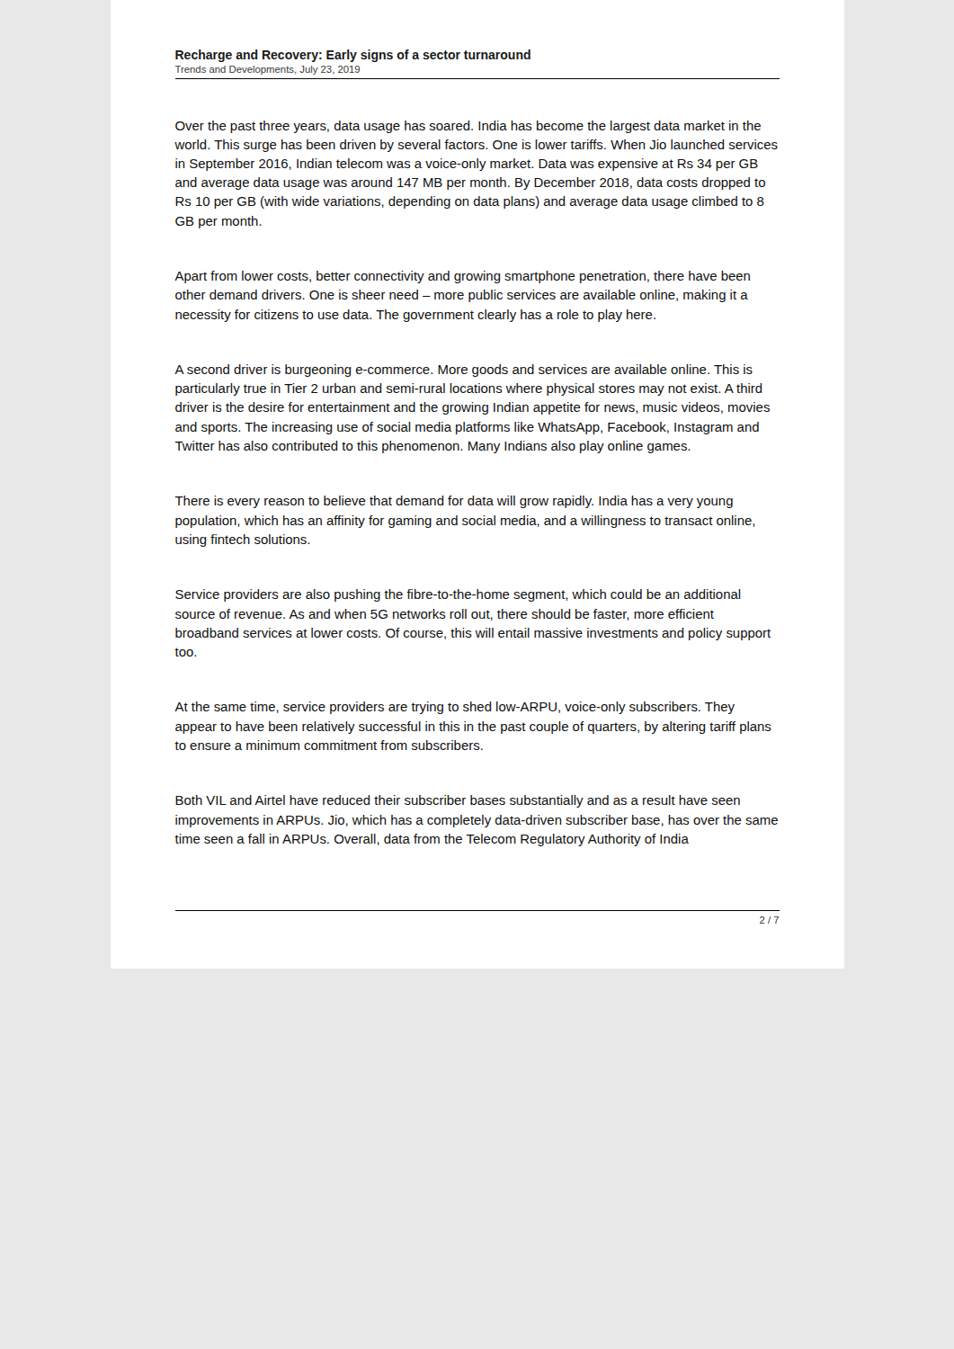Recharge and Recovery: Early signs of a sector turnaround
Trends and Developments, July 23, 2019
Over the past three years, data usage has soared. India has become the largest data market in the world. This surge has been driven by several factors. One is lower tariffs. When Jio launched services in September 2016, Indian telecom was a voice-only market. Data was expensive at Rs 34 per GB and average data usage was around 147 MB per month. By December 2018, data costs dropped to Rs 10 per GB (with wide variations, depending on data plans) and average data usage climbed to 8 GB per month.
Apart from lower costs, better connectivity and growing smartphone penetration, there have been other demand drivers. One is sheer need – more public services are available online, making it a necessity for citizens to use data. The government clearly has a role to play here.
A second driver is burgeoning e-commerce. More goods and services are available online. This is particularly true in Tier 2 urban and semi-rural locations where physical stores may not exist. A third driver is the desire for entertainment and the growing Indian appetite for news, music videos, movies and sports. The increasing use of social media platforms like WhatsApp, Facebook, Instagram and Twitter has also contributed to this phenomenon. Many Indians also play online games.
There is every reason to believe that demand for data will grow rapidly. India has a very young population, which has an affinity for gaming and social media, and a willingness to transact online, using fintech solutions.
Service providers are also pushing the fibre-to-the-home segment, which could be an additional source of revenue. As and when 5G networks roll out, there should be faster, more efficient broadband services at lower costs. Of course, this will entail massive investments and policy support too.
At the same time, service providers are trying to shed low-ARPU, voice-only subscribers. They appear to have been relatively successful in this in the past couple of quarters, by altering tariff plans to ensure a minimum commitment from subscribers.
Both VIL and Airtel have reduced their subscriber bases substantially and as a result have seen improvements in ARPUs. Jio, which has a completely data-driven subscriber base, has over the same time seen a fall in ARPUs. Overall, data from the Telecom Regulatory Authority of India
2 / 7